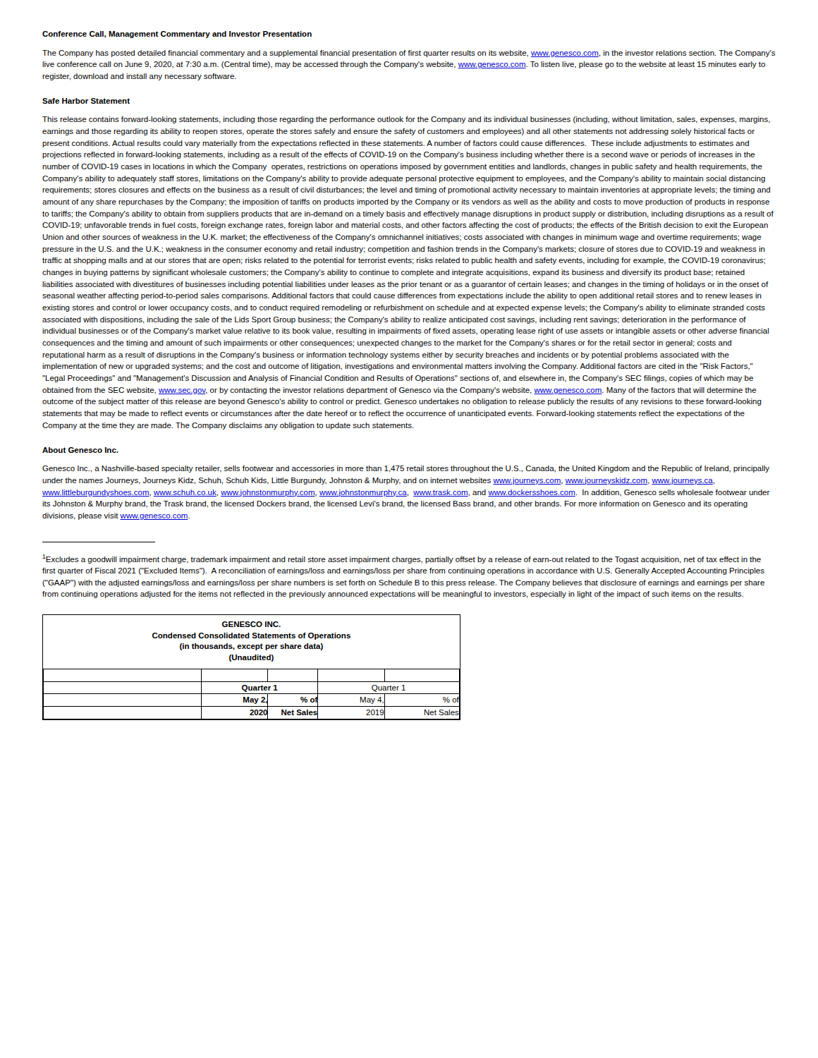Conference Call, Management Commentary and Investor Presentation
The Company has posted detailed financial commentary and a supplemental financial presentation of first quarter results on its website, www.genesco.com, in the investor relations section. The Company's live conference call on June 9, 2020, at 7:30 a.m. (Central time), may be accessed through the Company's website, www.genesco.com. To listen live, please go to the website at least 15 minutes early to register, download and install any necessary software.
Safe Harbor Statement
This release contains forward-looking statements, including those regarding the performance outlook for the Company and its individual businesses (including, without limitation, sales, expenses, margins, earnings and those regarding its ability to reopen stores, operate the stores safely and ensure the safety of customers and employees) and all other statements not addressing solely historical facts or present conditions. Actual results could vary materially from the expectations reflected in these statements. A number of factors could cause differences. These include adjustments to estimates and projections reflected in forward-looking statements, including as a result of the effects of COVID-19 on the Company's business including whether there is a second wave or periods of increases in the number of COVID-19 cases in locations in which the Company operates, restrictions on operations imposed by government entities and landlords, changes in public safety and health requirements, the Company's ability to adequately staff stores, limitations on the Company's ability to provide adequate personal protective equipment to employees, and the Company's ability to maintain social distancing requirements; stores closures and effects on the business as a result of civil disturbances; the level and timing of promotional activity necessary to maintain inventories at appropriate levels; the timing and amount of any share repurchases by the Company; the imposition of tariffs on products imported by the Company or its vendors as well as the ability and costs to move production of products in response to tariffs; the Company's ability to obtain from suppliers products that are in-demand on a timely basis and effectively manage disruptions in product supply or distribution, including disruptions as a result of COVID-19; unfavorable trends in fuel costs, foreign exchange rates, foreign labor and material costs, and other factors affecting the cost of products; the effects of the British decision to exit the European Union and other sources of weakness in the U.K. market; the effectiveness of the Company's omnichannel initiatives; costs associated with changes in minimum wage and overtime requirements; wage pressure in the U.S. and the U.K.; weakness in the consumer economy and retail industry; competition and fashion trends in the Company's markets; closure of stores due to COVID-19 and weakness in traffic at shopping malls and at our stores that are open; risks related to the potential for terrorist events; risks related to public health and safety events, including for example, the COVID-19 coronavirus; changes in buying patterns by significant wholesale customers; the Company's ability to continue to complete and integrate acquisitions, expand its business and diversify its product base; retained liabilities associated with divestitures of businesses including potential liabilities under leases as the prior tenant or as a guarantor of certain leases; and changes in the timing of holidays or in the onset of seasonal weather affecting period-to-period sales comparisons. Additional factors that could cause differences from expectations include the ability to open additional retail stores and to renew leases in existing stores and control or lower occupancy costs, and to conduct required remodeling or refurbishment on schedule and at expected expense levels; the Company's ability to eliminate stranded costs associated with dispositions, including the sale of the Lids Sport Group business; the Company's ability to realize anticipated cost savings, including rent savings; deterioration in the performance of individual businesses or of the Company's market value relative to its book value, resulting in impairments of fixed assets, operating lease right of use assets or intangible assets or other adverse financial consequences and the timing and amount of such impairments or other consequences; unexpected changes to the market for the Company's shares or for the retail sector in general; costs and reputational harm as a result of disruptions in the Company's business or information technology systems either by security breaches and incidents or by potential problems associated with the implementation of new or upgraded systems; and the cost and outcome of litigation, investigations and environmental matters involving the Company. Additional factors are cited in the "Risk Factors," "Legal Proceedings" and "Management's Discussion and Analysis of Financial Condition and Results of Operations" sections of, and elsewhere in, the Company's SEC filings, copies of which may be obtained from the SEC website, www.sec.gov, or by contacting the investor relations department of Genesco via the Company's website, www.genesco.com. Many of the factors that will determine the outcome of the subject matter of this release are beyond Genesco's ability to control or predict. Genesco undertakes no obligation to release publicly the results of any revisions to these forward-looking statements that may be made to reflect events or circumstances after the date hereof or to reflect the occurrence of unanticipated events. Forward-looking statements reflect the expectations of the Company at the time they are made. The Company disclaims any obligation to update such statements.
About Genesco Inc.
Genesco Inc., a Nashville-based specialty retailer, sells footwear and accessories in more than 1,475 retail stores throughout the U.S., Canada, the United Kingdom and the Republic of Ireland, principally under the names Journeys, Journeys Kidz, Schuh, Schuh Kids, Little Burgundy, Johnston & Murphy, and on internet websites www.journeys.com, www.journeyskidz.com, www.journeys.ca, www.littleburgundyshoes.com, www.schuh.co.uk, www.johnstonmurphy.com, www.johnstonmurphy.ca, www.trask.com, and www.dockersshoes.com. In addition, Genesco sells wholesale footwear under its Johnston & Murphy brand, the Trask brand, the licensed Dockers brand, the licensed Levi's brand, the licensed Bass brand, and other brands. For more information on Genesco and its operating divisions, please visit www.genesco.com.
1Excludes a goodwill impairment charge, trademark impairment and retail store asset impairment charges, partially offset by a release of earn-out related to the Togast acquisition, net of tax effect in the first quarter of Fiscal 2021 ("Excluded Items"). A reconciliation of earnings/loss and earnings/loss per share from continuing operations in accordance with U.S. Generally Accepted Accounting Principles ("GAAP") with the adjusted earnings/loss and earnings/loss per share numbers is set forth on Schedule B to this press release. The Company believes that disclosure of earnings and earnings per share from continuing operations adjusted for the items not reflected in the previously announced expectations will be meaningful to investors, especially in light of the impact of such items on the results.
| GENESCO INC. Condensed Consolidated Statements of Operations (in thousands, except per share data) (Unaudited) / / Quarter 1 / Quarter 1 / / / May 2, / % of / May 4, / % of / / / 2020 / Net Sales / 2019 / Net Sales / |